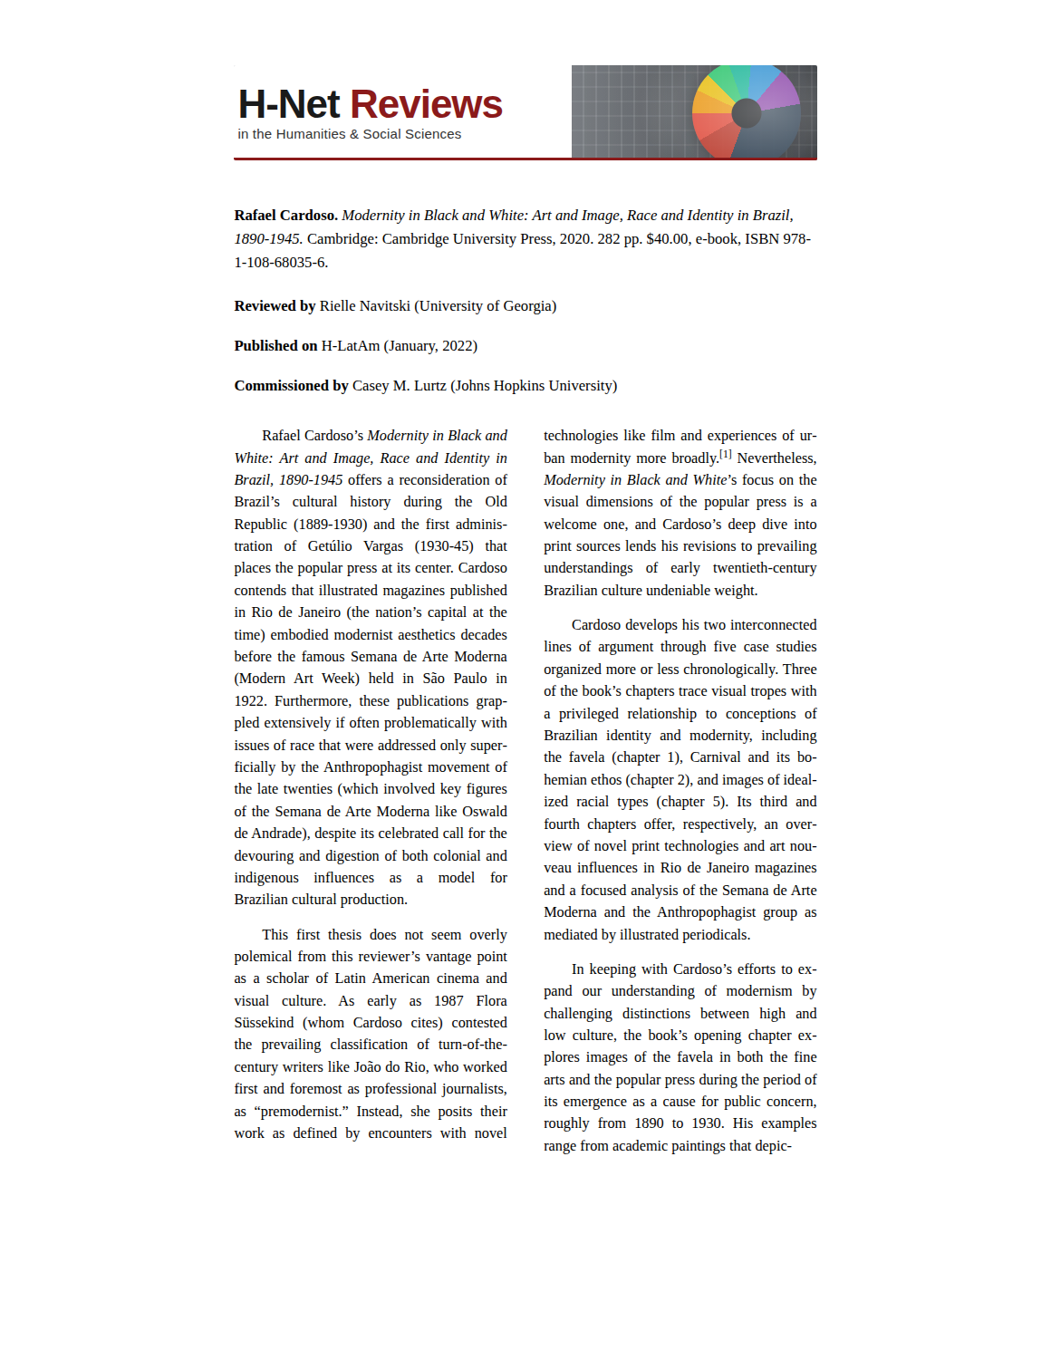H-Net Reviews
in the Humanities & Social Sciences
Rafael Cardoso. Modernity in Black and White: Art and Image, Race and Identity in Brazil, 1890-1945. Cambridge: Cambridge University Press, 2020. 282 pp. $40.00, e-book, ISBN 978-1-108-68035-6.
Reviewed by Rielle Navitski (University of Georgia)
Published on H-LatAm (January, 2022)
Commissioned by Casey M. Lurtz (Johns Hopkins University)
Rafael Cardoso’s Modernity in Black and White: Art and Image, Race and Identity in Brazil, 1890-1945 offers a reconsideration of Brazil’s cultural history during the Old Republic (1889-1930) and the first administration of Getúlio Vargas (1930-45) that places the popular press at its center. Cardoso contends that illustrated magazines published in Rio de Janeiro (the nation’s capital at the time) embodied modernist aesthetics decades before the famous Semana de Arte Moderna (Modern Art Week) held in São Paulo in 1922. Furthermore, these publications grappled extensively if often problematically with issues of race that were addressed only superficially by the Anthropophagist movement of the late twenties (which involved key figures of the Semana de Arte Moderna like Oswald de Andrade), despite its celebrated call for the devouring and digestion of both colonial and indigenous influences as a model for Brazilian cultural production.
This first thesis does not seem overly polemical from this reviewer’s vantage point as a scholar of Latin American cinema and visual culture. As early as 1987 Flora Süssekind (whom Cardoso cites) contested the prevailing classification of turn-of-the-century writers like João do Rio, who worked first and foremost as professional journalists, as “premodernist.” Instead, she posits their work as defined by encounters with novel technologies like film and experiences of urban modernity more broadly.[1] Nevertheless, Modernity in Black and White’s focus on the visual dimensions of the popular press is a welcome one, and Cardoso’s deep dive into print sources lends his revisions to prevailing understandings of early twentieth-century Brazilian culture undeniable weight.
Cardoso develops his two interconnected lines of argument through five case studies organized more or less chronologically. Three of the book’s chapters trace visual tropes with a privileged relationship to conceptions of Brazilian identity and modernity, including the favela (chapter 1), Carnival and its bohemian ethos (chapter 2), and images of idealized racial types (chapter 5). Its third and fourth chapters offer, respectively, an overview of novel print technologies and art nouveau influences in Rio de Janeiro magazines and a focused analysis of the Semana de Arte Moderna and the Anthropophagist group as mediated by illustrated periodicals.
In keeping with Cardoso’s efforts to expand our understanding of modernism by challenging distinctions between high and low culture, the book’s opening chapter explores images of the favela in both the fine arts and the popular press during the period of its emergence as a cause for public concern, roughly from 1890 to 1930. His examples range from academic paintings that depic-